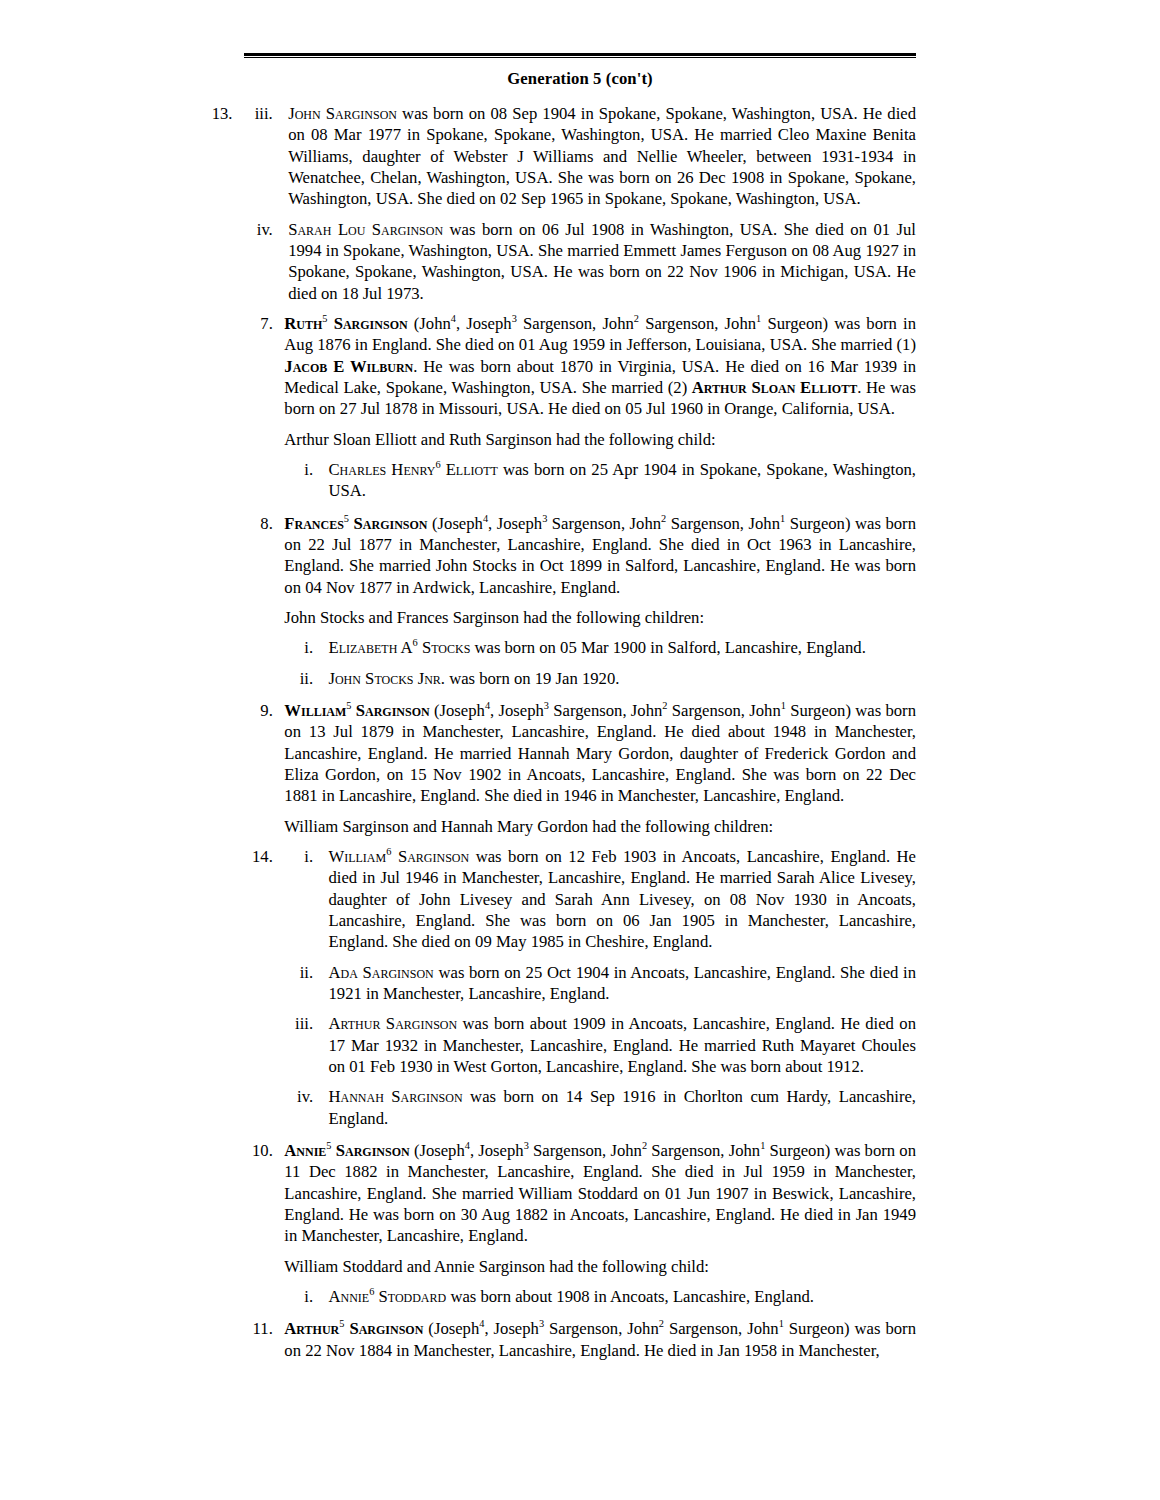Generation 5 (con't)
13.
iii.
John Sarginson was born on 08 Sep 1904 in Spokane, Spokane, Washington, USA. He died on 08 Mar 1977 in Spokane, Spokane, Washington, USA. He married Cleo Maxine Benita Williams, daughter of Webster J Williams and Nellie Wheeler, between 1931-1934 in Wenatchee, Chelan, Washington, USA. She was born on 26 Dec 1908 in Spokane, Spokane, Washington, USA. She died on 02 Sep 1965 in Spokane, Spokane, Washington, USA.
iv.
Sarah Lou Sarginson was born on 06 Jul 1908 in Washington, USA. She died on 01 Jul 1994 in Spokane, Washington, USA. She married Emmett James Ferguson on 08 Aug 1927 in Spokane, Spokane, Washington, USA. He was born on 22 Nov 1906 in Michigan, USA. He died on 18 Jul 1973.
7.
Ruth5 Sarginson (John4, Joseph3 Sargenson, John2 Sargenson, John1 Surgeon) was born in Aug 1876 in England. She died on 01 Aug 1959 in Jefferson, Louisiana, USA. She married (1) Jacob E Wilburn. He was born about 1870 in Virginia, USA. He died on 16 Mar 1939 in Medical Lake, Spokane, Washington, USA. She married (2) Arthur Sloan Elliott. He was born on 27 Jul 1878 in Missouri, USA. He died on 05 Jul 1960 in Orange, California, USA.
Arthur Sloan Elliott and Ruth Sarginson had the following child:
i.
Charles Henry6 Elliott was born on 25 Apr 1904 in Spokane, Spokane, Washington, USA.
8.
Frances5 Sarginson (Joseph4, Joseph3 Sargenson, John2 Sargenson, John1 Surgeon) was born on 22 Jul 1877 in Manchester, Lancashire, England. She died in Oct 1963 in Lancashire, England. She married John Stocks in Oct 1899 in Salford, Lancashire, England. He was born on 04 Nov 1877 in Ardwick, Lancashire, England.
John Stocks and Frances Sarginson had the following children:
i.
Elizabeth A6 Stocks was born on 05 Mar 1900 in Salford, Lancashire, England.
ii.
John Stocks Jnr. was born on 19 Jan 1920.
9.
William5 Sarginson (Joseph4, Joseph3 Sargenson, John2 Sargenson, John1 Surgeon) was born on 13 Jul 1879 in Manchester, Lancashire, England. He died about 1948 in Manchester, Lancashire, England. He married Hannah Mary Gordon, daughter of Frederick Gordon and Eliza Gordon, on 15 Nov 1902 in Ancoats, Lancashire, England. She was born on 22 Dec 1881 in Lancashire, England. She died in 1946 in Manchester, Lancashire, England.
William Sarginson and Hannah Mary Gordon had the following children:
14.
i.
William6 Sarginson was born on 12 Feb 1903 in Ancoats, Lancashire, England. He died in Jul 1946 in Manchester, Lancashire, England. He married Sarah Alice Livesey, daughter of John Livesey and Sarah Ann Livesey, on 08 Nov 1930 in Ancoats, Lancashire, England. She was born on 06 Jan 1905 in Manchester, Lancashire, England. She died on 09 May 1985 in Cheshire, England.
ii.
Ada Sarginson was born on 25 Oct 1904 in Ancoats, Lancashire, England. She died in 1921 in Manchester, Lancashire, England.
iii.
Arthur Sarginson was born about 1909 in Ancoats, Lancashire, England. He died on 17 Mar 1932 in Manchester, Lancashire, England. He married Ruth Mayaret Choules on 01 Feb 1930 in West Gorton, Lancashire, England. She was born about 1912.
iv.
Hannah Sarginson was born on 14 Sep 1916 in Chorlton cum Hardy, Lancashire, England.
10.
Annie5 Sarginson (Joseph4, Joseph3 Sargenson, John2 Sargenson, John1 Surgeon) was born on 11 Dec 1882 in Manchester, Lancashire, England. She died in Jul 1959 in Manchester, Lancashire, England. She married William Stoddard on 01 Jun 1907 in Beswick, Lancashire, England. He was born on 30 Aug 1882 in Ancoats, Lancashire, England. He died in Jan 1949 in Manchester, Lancashire, England.
William Stoddard and Annie Sarginson had the following child:
i.
Annie6 Stoddard was born about 1908 in Ancoats, Lancashire, England.
11.
Arthur5 Sarginson (Joseph4, Joseph3 Sargenson, John2 Sargenson, John1 Surgeon) was born on 22 Nov 1884 in Manchester, Lancashire, England. He died in Jan 1958 in Manchester,